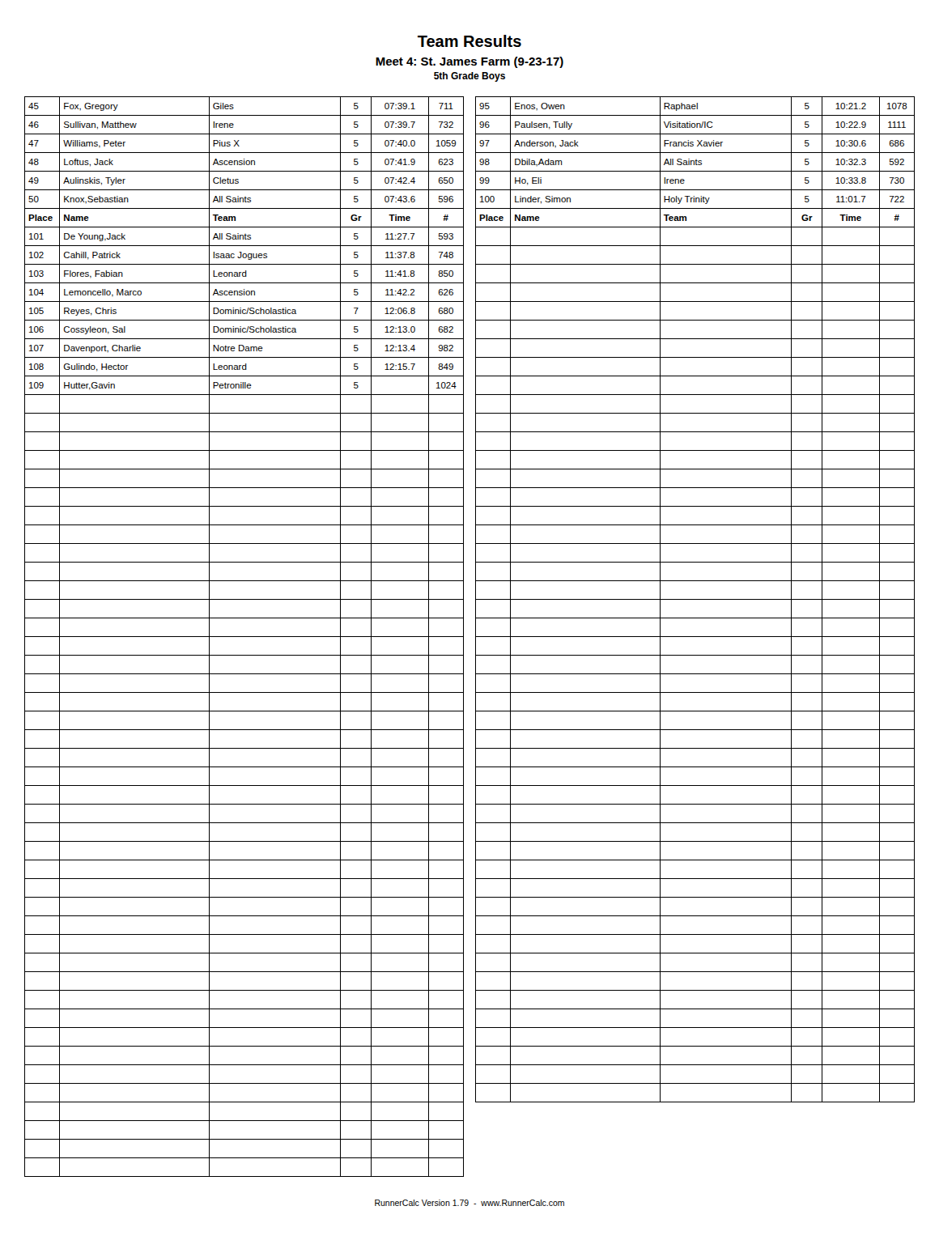Team Results
Meet 4: St. James Farm (9-23-17)
5th Grade Boys
| 45 | Fox, Gregory | Giles | 5 | 07:39.1 | 711 |
| 46 | Sullivan, Matthew | Irene | 5 | 07:39.7 | 732 |
| 47 | Williams, Peter | Pius X | 5 | 07:40.0 | 1059 |
| 48 | Loftus, Jack | Ascension | 5 | 07:41.9 | 623 |
| 49 | Aulinskis, Tyler | Cletus | 5 | 07:42.4 | 650 |
| 50 | Knox,Sebastian | All Saints | 5 | 07:43.6 | 596 |
| Place | Name | Team | Gr | Time | # |
| 101 | De Young,Jack | All Saints | 5 | 11:27.7 | 593 |
| 102 | Cahill, Patrick | Isaac Jogues | 5 | 11:37.8 | 748 |
| 103 | Flores, Fabian | Leonard | 5 | 11:41.8 | 850 |
| 104 | Lemoncello, Marco | Ascension | 5 | 11:42.2 | 626 |
| 105 | Reyes, Chris | Dominic/Scholastica | 7 | 12:06.8 | 680 |
| 106 | Cossyleon, Sal | Dominic/Scholastica | 5 | 12:13.0 | 682 |
| 107 | Davenport, Charlie | Notre Dame | 5 | 12:13.4 | 982 |
| 108 | Gulindo, Hector | Leonard | 5 | 12:15.7 | 849 |
| 109 | Hutter,Gavin | Petronille | 5 | | 1024 |
| 95 | Enos, Owen | Raphael | 5 | 10:21.2 | 1078 |
| 96 | Paulsen, Tully | Visitation/IC | 5 | 10:22.9 | 1111 |
| 97 | Anderson, Jack | Francis Xavier | 5 | 10:30.6 | 686 |
| 98 | Dbila,Adam | All Saints | 5 | 10:32.3 | 592 |
| 99 | Ho, Eli | Irene | 5 | 10:33.8 | 730 |
| 100 | Linder, Simon | Holy Trinity | 5 | 11:01.7 | 722 |
| Place | Name | Team | Gr | Time | # |
RunnerCalc Version 1.79 - www.RunnerCalc.com